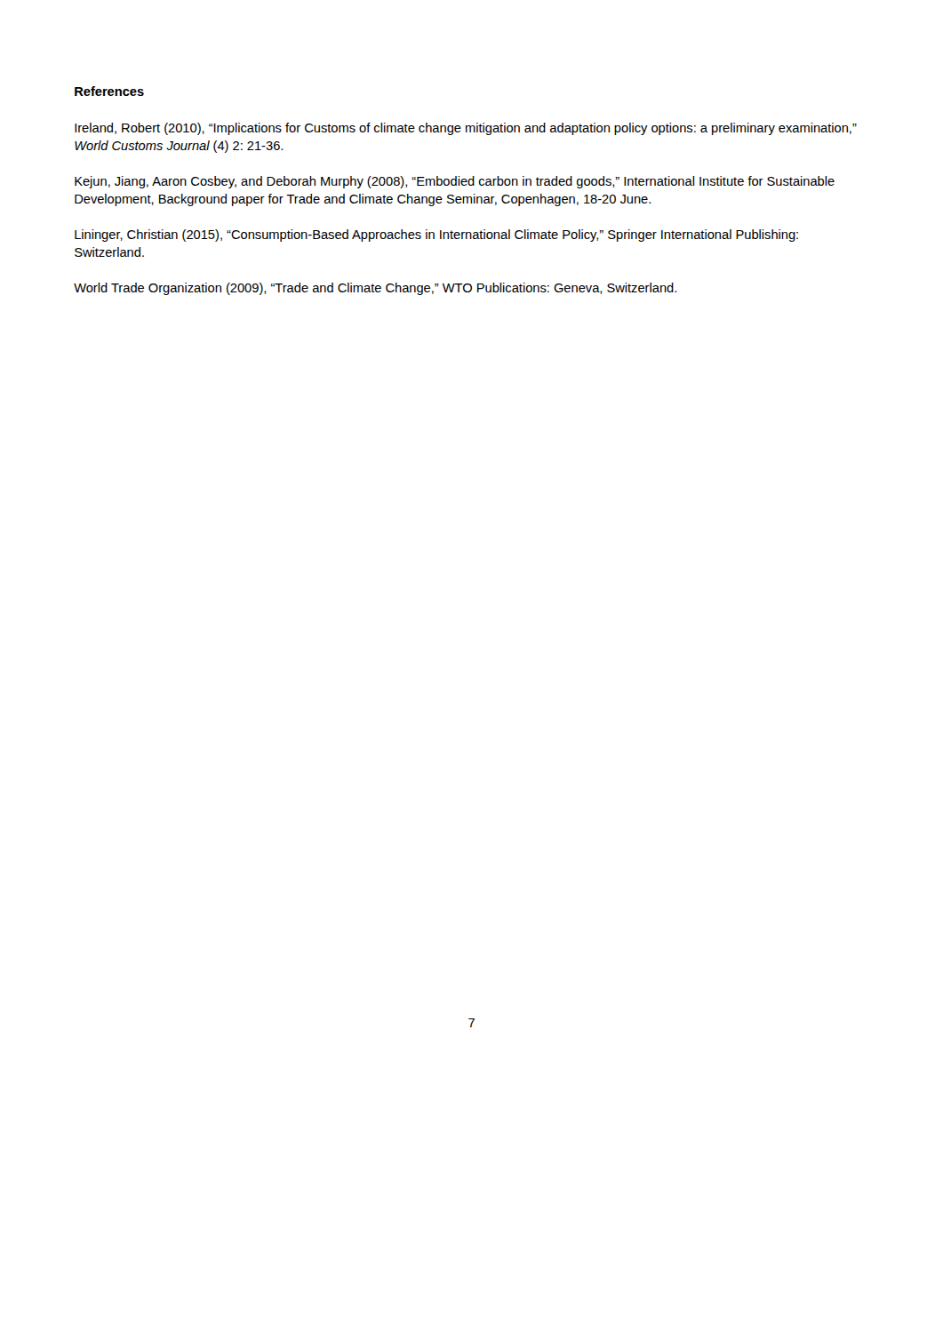References
Ireland, Robert (2010), “Implications for Customs of climate change mitigation and adaptation policy options: a preliminary examination,” World Customs Journal (4) 2: 21-36.
Kejun, Jiang, Aaron Cosbey, and Deborah Murphy (2008), “Embodied carbon in traded goods,” International Institute for Sustainable Development, Background paper for Trade and Climate Change Seminar, Copenhagen, 18-20 June.
Lininger, Christian (2015), “Consumption-Based Approaches in International Climate Policy,” Springer International Publishing: Switzerland.
World Trade Organization (2009), “Trade and Climate Change,” WTO Publications: Geneva, Switzerland.
7